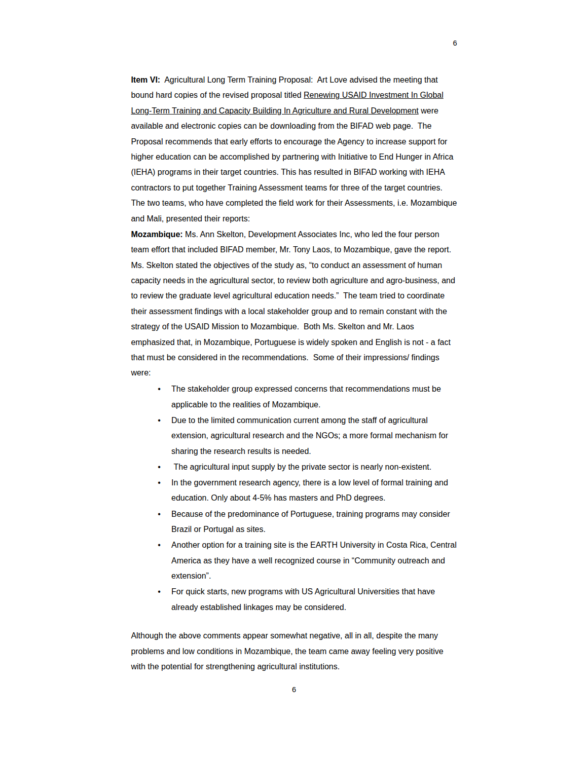6
Item VI: Agricultural Long Term Training Proposal: Art Love advised the meeting that bound hard copies of the revised proposal titled Renewing USAID Investment In Global Long-Term Training and Capacity Building In Agriculture and Rural Development were available and electronic copies can be downloading from the BIFAD web page. The Proposal recommends that early efforts to encourage the Agency to increase support for higher education can be accomplished by partnering with Initiative to End Hunger in Africa (IEHA) programs in their target countries. This has resulted in BIFAD working with IEHA contractors to put together Training Assessment teams for three of the target countries. The two teams, who have completed the field work for their Assessments, i.e. Mozambique and Mali, presented their reports:
Mozambique: Ms. Ann Skelton, Development Associates Inc, who led the four person team effort that included BIFAD member, Mr. Tony Laos, to Mozambique, gave the report. Ms. Skelton stated the objectives of the study as, “to conduct an assessment of human capacity needs in the agricultural sector, to review both agriculture and agro-business, and to review the graduate level agricultural education needs.” The team tried to coordinate their assessment findings with a local stakeholder group and to remain constant with the strategy of the USAID Mission to Mozambique. Both Ms. Skelton and Mr. Laos emphasized that, in Mozambique, Portuguese is widely spoken and English is not - a fact that must be considered in the recommendations. Some of their impressions/ findings were:
The stakeholder group expressed concerns that recommendations must be applicable to the realities of Mozambique.
Due to the limited communication current among the staff of agricultural extension, agricultural research and the NGOs; a more formal mechanism for sharing the research results is needed.
The agricultural input supply by the private sector is nearly non-existent.
In the government research agency, there is a low level of formal training and education. Only about 4-5% has masters and PhD degrees.
Because of the predominance of Portuguese, training programs may consider Brazil or Portugal as sites.
Another option for a training site is the EARTH University in Costa Rica, Central America as they have a well recognized course in “Community outreach and extension”.
For quick starts, new programs with US Agricultural Universities that have already established linkages may be considered.
Although the above comments appear somewhat negative, all in all, despite the many problems and low conditions in Mozambique, the team came away feeling very positive with the potential for strengthening agricultural institutions.
6